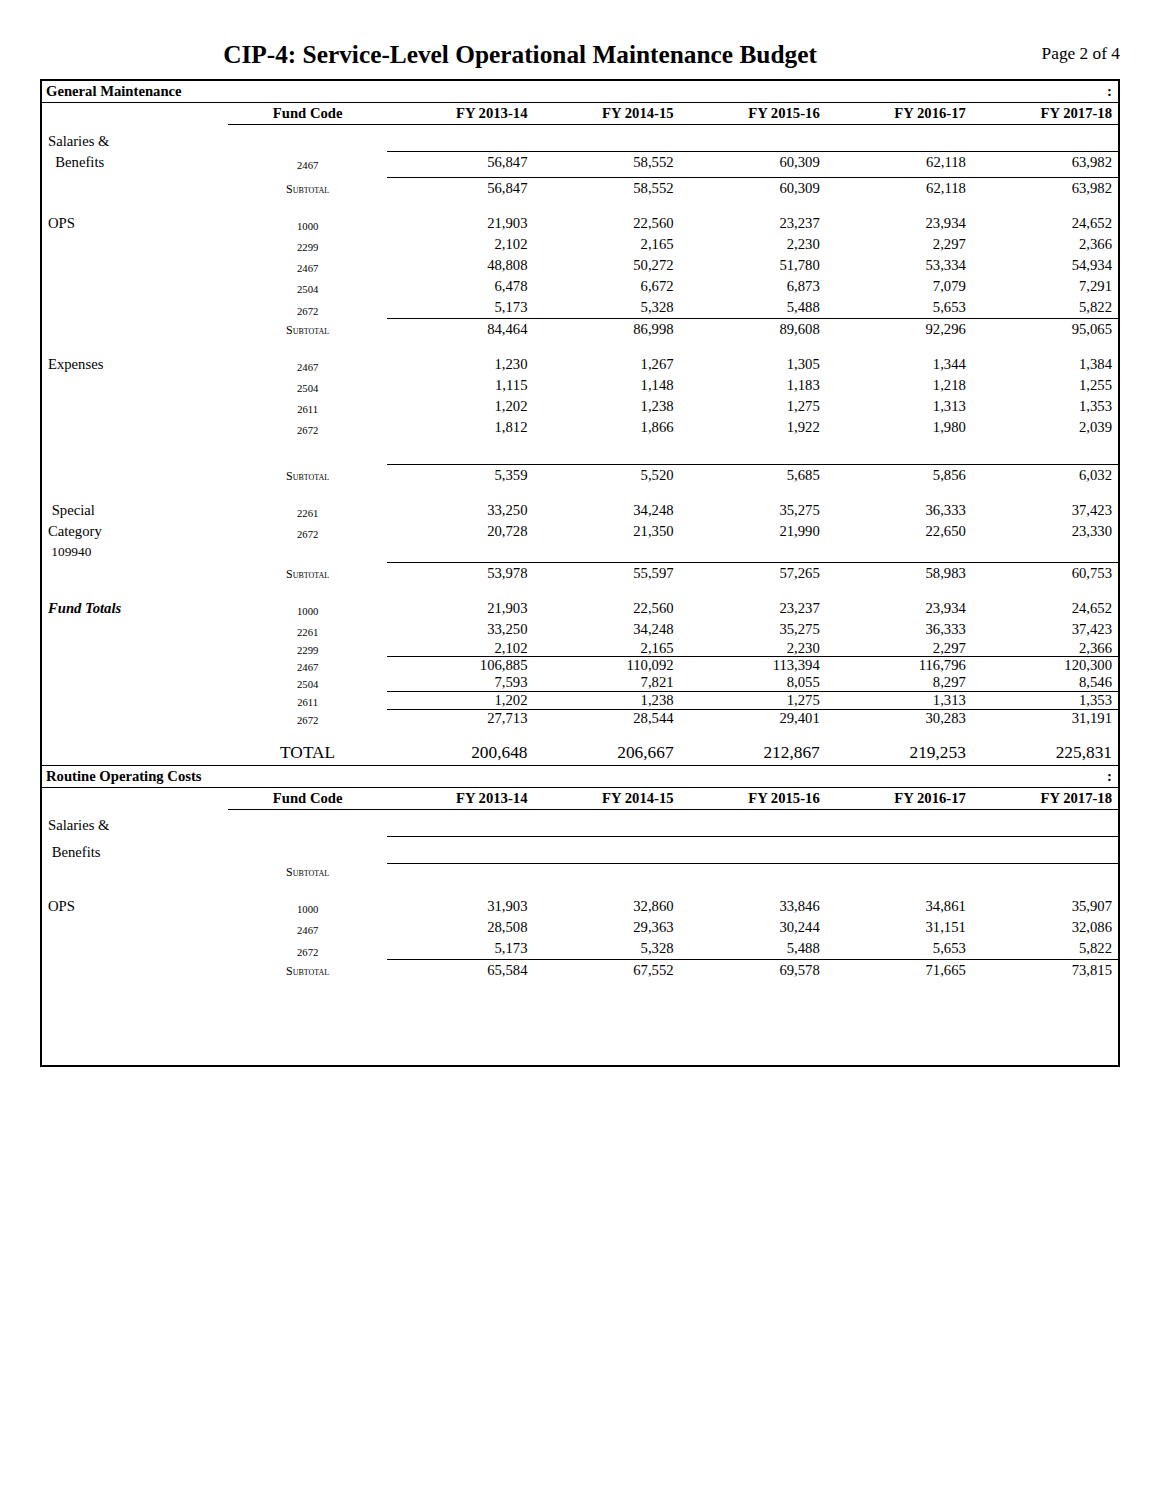CIP-4: Service-Level Operational Maintenance Budget
Page 2 of 4
General Maintenance :
| | Fund Code | FY 2013-14 | FY 2014-15 | FY 2015-16 | FY 2016-17 | FY 2017-18 |
| --- | --- | --- | --- | --- | --- | --- |
| Salaries & | | | | | | |
| Benefits | 2467 | 56,847 | 58,552 | 60,309 | 62,118 | 63,982 |
| | Subtotal | 56,847 | 58,552 | 60,309 | 62,118 | 63,982 |
| OPS | 1000 | 21,903 | 22,560 | 23,237 | 23,934 | 24,652 |
| | 2299 | 2,102 | 2,165 | 2,230 | 2,297 | 2,366 |
| | 2467 | 48,808 | 50,272 | 51,780 | 53,334 | 54,934 |
| | 2504 | 6,478 | 6,672 | 6,873 | 7,079 | 7,291 |
| | 2672 | 5,173 | 5,328 | 5,488 | 5,653 | 5,822 |
| | Subtotal | 84,464 | 86,998 | 89,608 | 92,296 | 95,065 |
| Expenses | 2467 | 1,230 | 1,267 | 1,305 | 1,344 | 1,384 |
| | 2504 | 1,115 | 1,148 | 1,183 | 1,218 | 1,255 |
| | 2611 | 1,202 | 1,238 | 1,275 | 1,313 | 1,353 |
| | 2672 | 1,812 | 1,866 | 1,922 | 1,980 | 2,039 |
| | Subtotal | 5,359 | 5,520 | 5,685 | 5,856 | 6,032 |
| Special | 2261 | 33,250 | 34,248 | 35,275 | 36,333 | 37,423 |
| Category | 2672 | 20,728 | 21,350 | 21,990 | 22,650 | 23,330 |
| 109940 | | | | | | |
| | Subtotal | 53,978 | 55,597 | 57,265 | 58,983 | 60,753 |
| Fund Totals | 1000 | 21,903 | 22,560 | 23,237 | 23,934 | 24,652 |
| | 2261 | 33,250 | 34,248 | 35,275 | 36,333 | 37,423 |
| | 2299 | 2,102 | 2,165 | 2,230 | 2,297 | 2,366 |
| | 2467 | 106,885 | 110,092 | 113,394 | 116,796 | 120,300 |
| | 2504 | 7,593 | 7,821 | 8,055 | 8,297 | 8,546 |
| | 2611 | 1,202 | 1,238 | 1,275 | 1,313 | 1,353 |
| | 2672 | 27,713 | 28,544 | 29,401 | 30,283 | 31,191 |
| | TOTAL | 200,648 | 206,667 | 212,867 | 219,253 | 225,831 |
Routine Operating Costs :
| | Fund Code | FY 2013-14 | FY 2014-15 | FY 2015-16 | FY 2016-17 | FY 2017-18 |
| --- | --- | --- | --- | --- | --- | --- |
| Salaries & | | | | | | |
| Benefits | | | | | | |
| | Subtotal | | | | | |
| OPS | 1000 | 31,903 | 32,860 | 33,846 | 34,861 | 35,907 |
| | 2467 | 28,508 | 29,363 | 30,244 | 31,151 | 32,086 |
| | 2672 | 5,173 | 5,328 | 5,488 | 5,653 | 5,822 |
| | Subtotal | 65,584 | 67,552 | 69,578 | 71,665 | 73,815 |